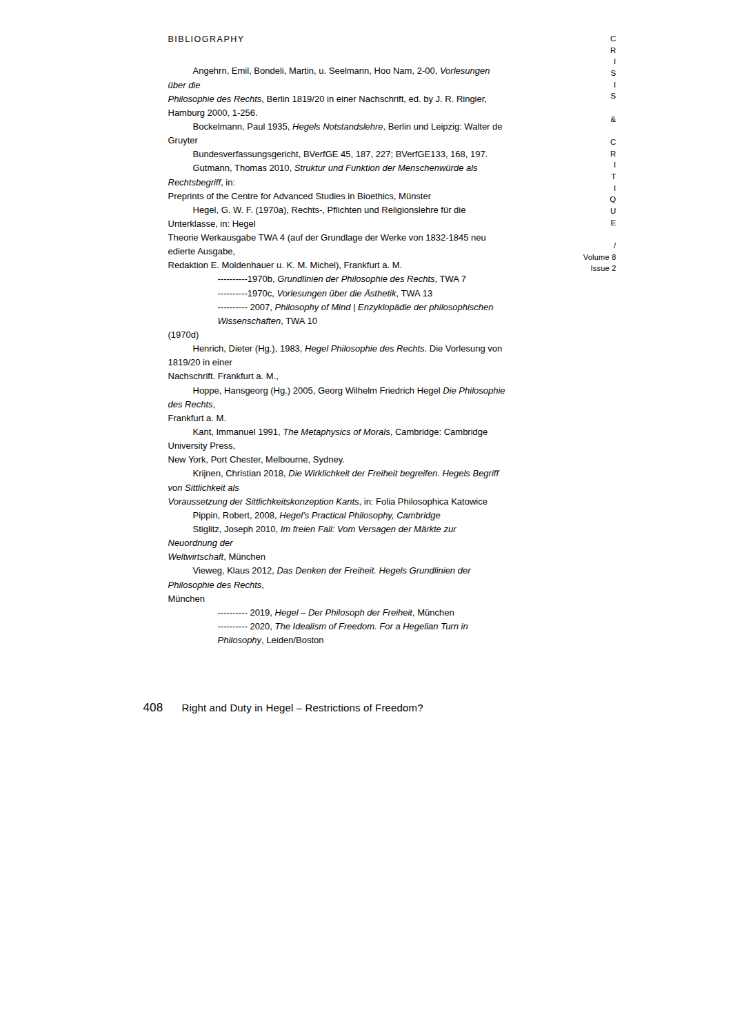C R I S I S & C R I T I Q U E / Volume 8
Issue 2
BIBLIOGRAPHY
Angehrn, Emil, Bondeli, Martin, u. Seelmann, Hoo Nam, 2-00, Vorlesungen über die
Philosophie des Rechts, Berlin 1819/20 in einer Nachschrift, ed. by J. R. Ringier, Hamburg 2000, 1-256.
Bockelmann, Paul 1935, Hegels Notstandslehre, Berlin und Leipzig: Walter de Gruyter
Bundesverfassungsgericht, BVerfGE 45, 187, 227; BVerfGE133, 168, 197.
Gutmann, Thomas 2010, Struktur und Funktion der Menschenwürde als Rechtsbegriff, in:
Preprints of the Centre for Advanced Studies in Bioethics, Münster
Hegel, G. W. F. (1970a), Rechts-, Pflichten und Religionslehre für die Unterklasse, in: Hegel
Theorie Werkausgabe TWA 4 (auf der Grundlage der Werke von 1832-1845 neu edierte Ausgabe,
Redaktion E. Moldenhauer u. K. M. Michel), Frankfurt a. M.
----------1970b, Grundlinien der Philosophie des Rechts, TWA 7
----------1970c, Vorlesungen über die Ästhetik, TWA 13
---------- 2007, Philosophy of Mind | Enzyklopädie der philosophischen Wissenschaften, TWA 10
(1970d)
Henrich, Dieter (Hg.), 1983, Hegel Philosophie des Rechts. Die Vorlesung von 1819/20 in einer
Nachschrift. Frankfurt a. M.,
Hoppe, Hansgeorg (Hg.) 2005, Georg Wilhelm Friedrich Hegel Die Philosophie des Rechts,
Frankfurt a. M.
Kant, Immanuel 1991, The Metaphysics of Morals, Cambridge: Cambridge University Press,
New York, Port Chester, Melbourne, Sydney.
Krijnen, Christian 2018, Die Wirklichkeit der Freiheit begreifen. Hegels Begriff von Sittlichkeit als
Voraussetzung der Sittlichkeitskonzeption Kants, in: Folia Philosophica Katowice
Pippin, Robert, 2008, Hegel's Practical Philosophy, Cambridge
Stiglitz, Joseph 2010, Im freien Fall: Vom Versagen der Märkte zur Neuordnung der
Weltwirtschaft, München
Vieweg, Klaus 2012, Das Denken der Freiheit. Hegels Grundlinien der Philosophie des Rechts,
München
---------- 2019, Hegel – Der Philosoph der Freiheit, München
---------- 2020, The Idealism of Freedom. For a Hegelian Turn in Philosophy, Leiden/Boston
408 Right and Duty in Hegel – Restrictions of Freedom?